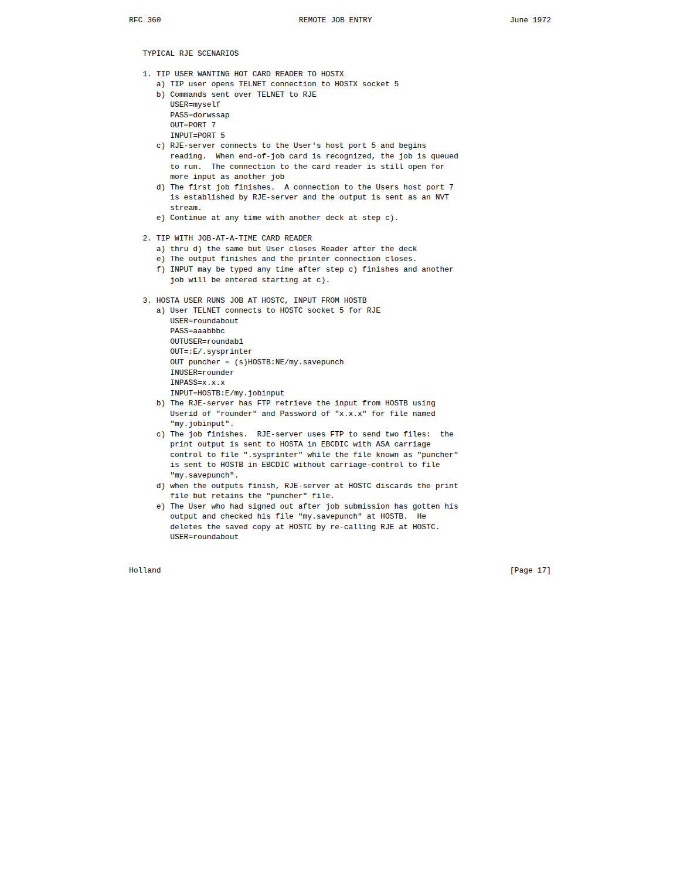RFC 360 REMOTE JOB ENTRY June 1972
   TYPICAL RJE SCENARIOS

   1. TIP USER WANTING HOT CARD READER TO HOSTX
      a) TIP user opens TELNET connection to HOSTX socket 5
      b) Commands sent over TELNET to RJE
         USER=myself
         PASS=dorwssap
         OUT=PORT 7
         INPUT=PORT 5
      c) RJE-server connects to the User's host port 5 and begins
         reading.  When end-of-job card is recognized, the job is queued
         to run.  The connection to the card reader is still open for
         more input as another job
      d) The first job finishes.  A connection to the Users host port 7
         is established by RJE-server and the output is sent as an NVT
         stream.
      e) Continue at any time with another deck at step c).

   2. TIP WITH JOB-AT-A-TIME CARD READER
      a) thru d) the same but User closes Reader after the deck
      e) The output finishes and the printer connection closes.
      f) INPUT may be typed any time after step c) finishes and another
         job will be entered starting at c).

   3. HOSTA USER RUNS JOB AT HOSTC, INPUT FROM HOSTB
      a) User TELNET connects to HOSTC socket 5 for RJE
         USER=roundabout
         PASS=aaabbbc
         OUTUSER=roundab1
         OUT=:E/.sysprinter
         OUT puncher = (s)HOSTB:NE/my.savepunch
         INUSER=rounder
         INPASS=x.x.x
         INPUT=HOSTB:E/my.jobinput
      b) The RJE-server has FTP retrieve the input from HOSTB using
         Userid of "rounder" and Password of "x.x.x" for file named
         "my.jobinput".
      c) The job finishes.  RJE-server uses FTP to send two files:  the
         print output is sent to HOSTA in EBCDIC with ASA carriage
         control to file ".sysprinter" while the file known as "puncher"
         is sent to HOSTB in EBCDIC without carriage-control to file
         "my.savepunch".
      d) when the outputs finish, RJE-server at HOSTC discards the print
         file but retains the "puncher" file.
      e) The User who had signed out after job submission has gotten his
         output and checked his file "my.savepunch" at HOSTB.  He
         deletes the saved copy at HOSTC by re-calling RJE at HOSTC.
         USER=roundabout
Holland [Page 17]